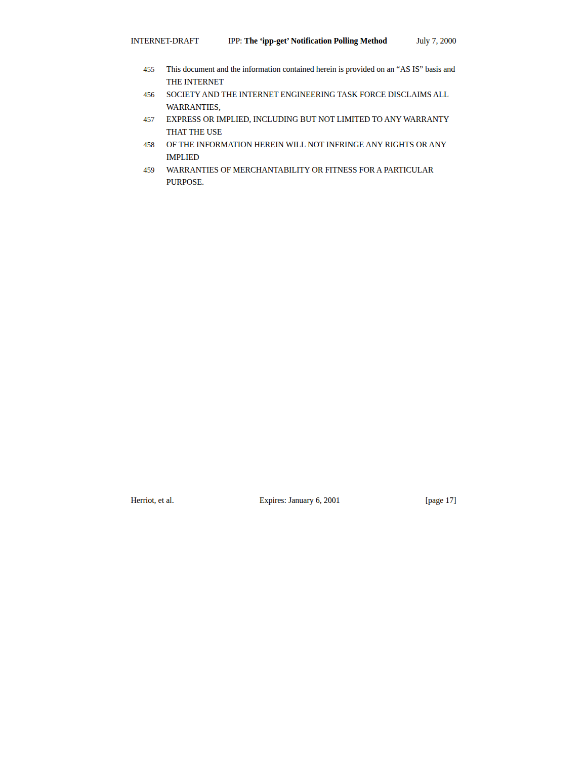INTERNET-DRAFT
IPP: The ‘ipp-get’ Notification Polling Method
July 7, 2000
455 This document and the information contained herein is provided on an “AS IS” basis and THE INTERNET
456 SOCIETY AND THE INTERNET ENGINEERING TASK FORCE DISCLAIMS ALL WARRANTIES,
457 EXPRESS OR IMPLIED, INCLUDING BUT NOT LIMITED TO ANY WARRANTY THAT THE USE
458 OF THE INFORMATION HEREIN WILL NOT INFRINGE ANY RIGHTS OR ANY IMPLIED
459 WARRANTIES OF MERCHANTABILITY OR FITNESS FOR A PARTICULAR PURPOSE.
Herriot, et al.
Expires: January 6, 2001
[page 17]